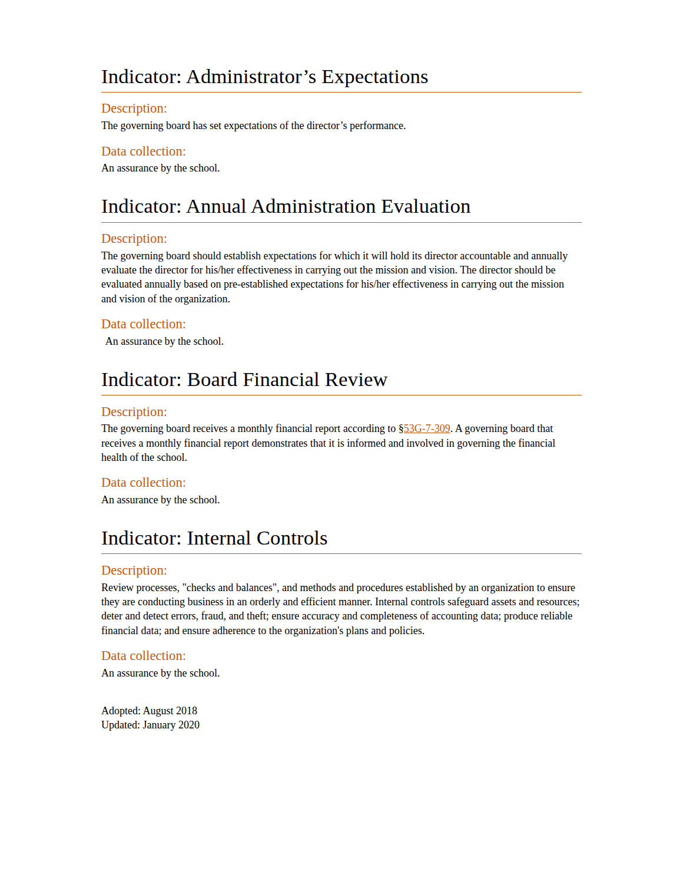Indicator: Administrator’s Expectations
Description:
The governing board has set expectations of the director’s performance.
Data collection:
An assurance by the school.
Indicator: Annual Administration Evaluation
Description:
The governing board should establish expectations for which it will hold its director accountable and annually evaluate the director for his/her effectiveness in carrying out the mission and vision. The director should be evaluated annually based on pre-established expectations for his/her effectiveness in carrying out the mission and vision of the organization.
Data collection:
An assurance by the school.
Indicator: Board Financial Review
Description:
The governing board receives a monthly financial report according to §53G-7-309. A governing board that receives a monthly financial report demonstrates that it is informed and involved in governing the financial health of the school.
Data collection:
An assurance by the school.
Indicator: Internal Controls
Description:
Review processes, "checks and balances", and methods and procedures established by an organization to ensure they are conducting business in an orderly and efficient manner. Internal controls safeguard assets and resources; deter and detect errors, fraud, and theft; ensure accuracy and completeness of accounting data; produce reliable financial data; and ensure adherence to the organization's plans and policies.
Data collection:
An assurance by the school.
Adopted: August 2018
Updated: January 2020